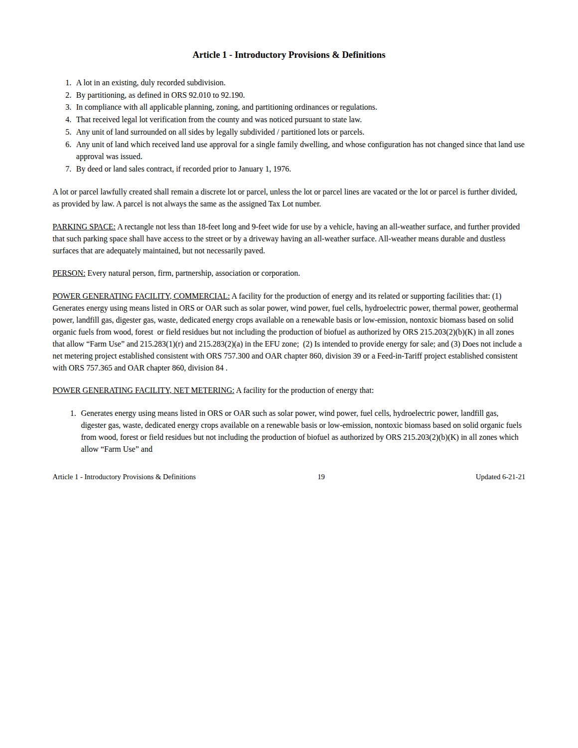Article 1 - Introductory Provisions & Definitions
A lot in an existing, duly recorded subdivision.
By partitioning, as defined in ORS 92.010 to 92.190.
In compliance with all applicable planning, zoning, and partitioning ordinances or regulations.
That received legal lot verification from the county and was noticed pursuant to state law.
Any unit of land surrounded on all sides by legally subdivided / partitioned lots or parcels.
Any unit of land which received land use approval for a single family dwelling, and whose configuration has not changed since that land use approval was issued.
By deed or land sales contract, if recorded prior to January 1, 1976.
A lot or parcel lawfully created shall remain a discrete lot or parcel, unless the lot or parcel lines are vacated or the lot or parcel is further divided, as provided by law. A parcel is not always the same as the assigned Tax Lot number.
PARKING SPACE: A rectangle not less than 18-feet long and 9-feet wide for use by a vehicle, having an all-weather surface, and further provided that such parking space shall have access to the street or by a driveway having an all-weather surface. All-weather means durable and dustless surfaces that are adequately maintained, but not necessarily paved.
PERSON: Every natural person, firm, partnership, association or corporation.
POWER GENERATING FACILITY, COMMERCIAL: A facility for the production of energy and its related or supporting facilities that: (1) Generates energy using means listed in ORS or OAR such as solar power, wind power, fuel cells, hydroelectric power, thermal power, geothermal power, landfill gas, digester gas, waste, dedicated energy crops available on a renewable basis or low-emission, nontoxic biomass based on solid organic fuels from wood, forest or field residues but not including the production of biofuel as authorized by ORS 215.203(2)(b)(K) in all zones that allow “Farm Use” and 215.283(1)(r) and 215.283(2)(a) in the EFU zone; (2) Is intended to provide energy for sale; and (3) Does not include a net metering project established consistent with ORS 757.300 and OAR chapter 860, division 39 or a Feed-in-Tariff project established consistent with ORS 757.365 and OAR chapter 860, division 84 .
POWER GENERATING FACILITY, NET METERING: A facility for the production of energy that:
Generates energy using means listed in ORS or OAR such as solar power, wind power, fuel cells, hydroelectric power, landfill gas, digester gas, waste, dedicated energy crops available on a renewable basis or low-emission, nontoxic biomass based on solid organic fuels from wood, forest or field residues but not including the production of biofuel as authorized by ORS 215.203(2)(b)(K) in all zones which allow “Farm Use” and
Article 1 - Introductory Provisions & Definitions 19 Updated 6-21-21